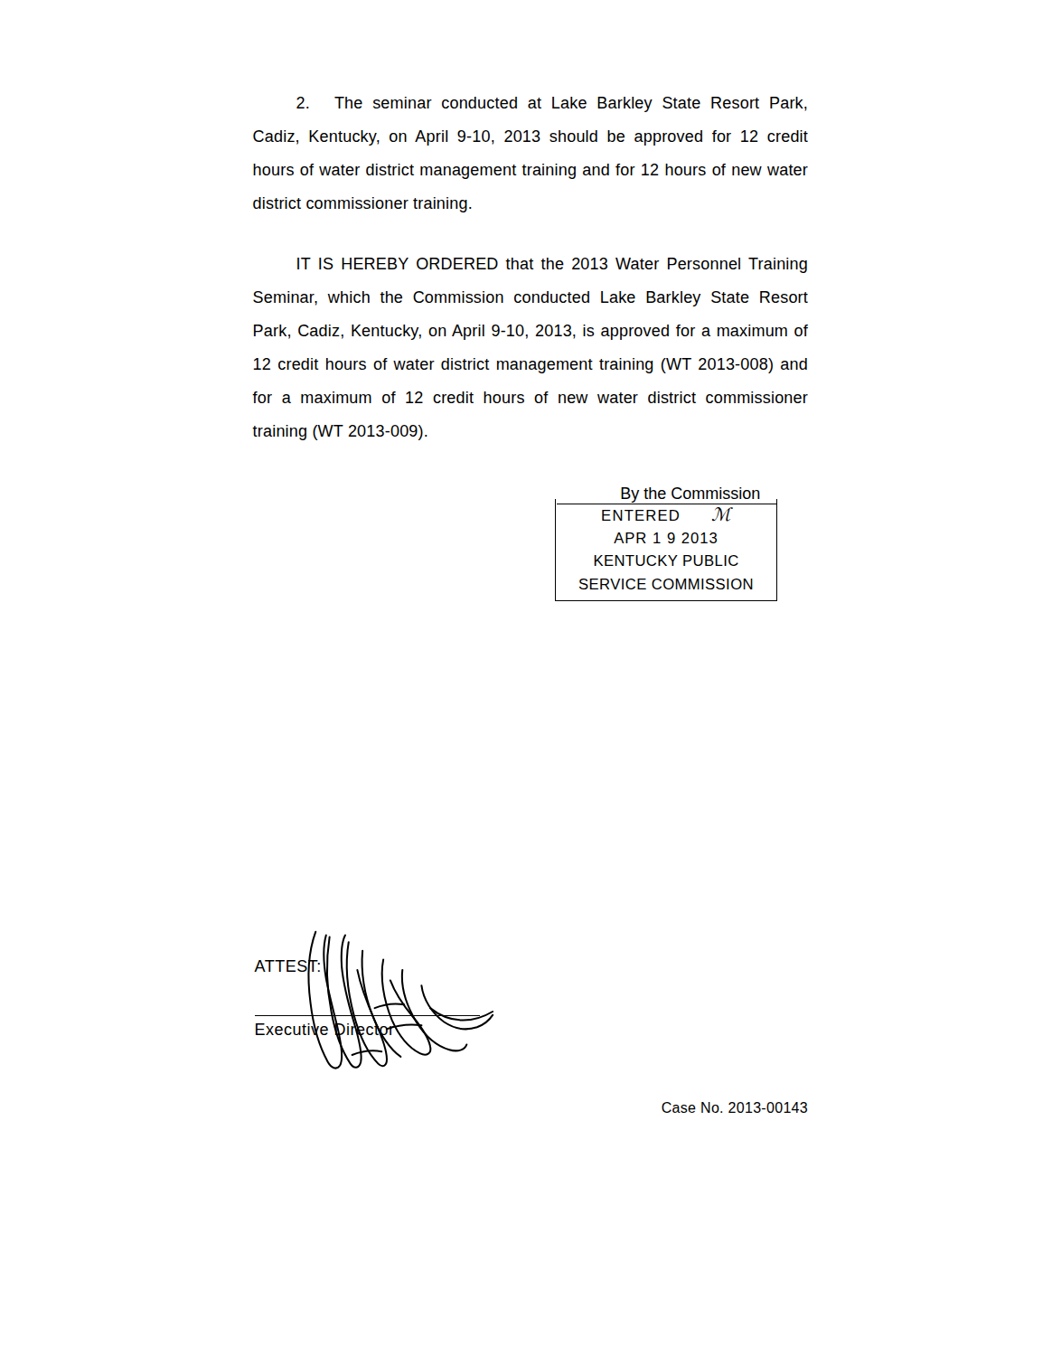2. The seminar conducted at Lake Barkley State Resort Park, Cadiz, Kentucky, on April 9-10, 2013 should be approved for 12 credit hours of water district management training and for 12 hours of new water district commissioner training.
IT IS HEREBY ORDERED that the 2013 Water Personnel Training Seminar, which the Commission conducted Lake Barkley State Resort Park, Cadiz, Kentucky, on April 9-10, 2013, is approved for a maximum of 12 credit hours of water district management training (WT 2013-008) and for a maximum of 12 credit hours of new water district commissioner training (WT 2013-009).
By the Commission
ENTERED ℳ
APR 1 9 2013
KENTUCKY PUBLIC
SERVICE COMMISSION
ATTEST:
Executive Director
Case No. 2013-00143